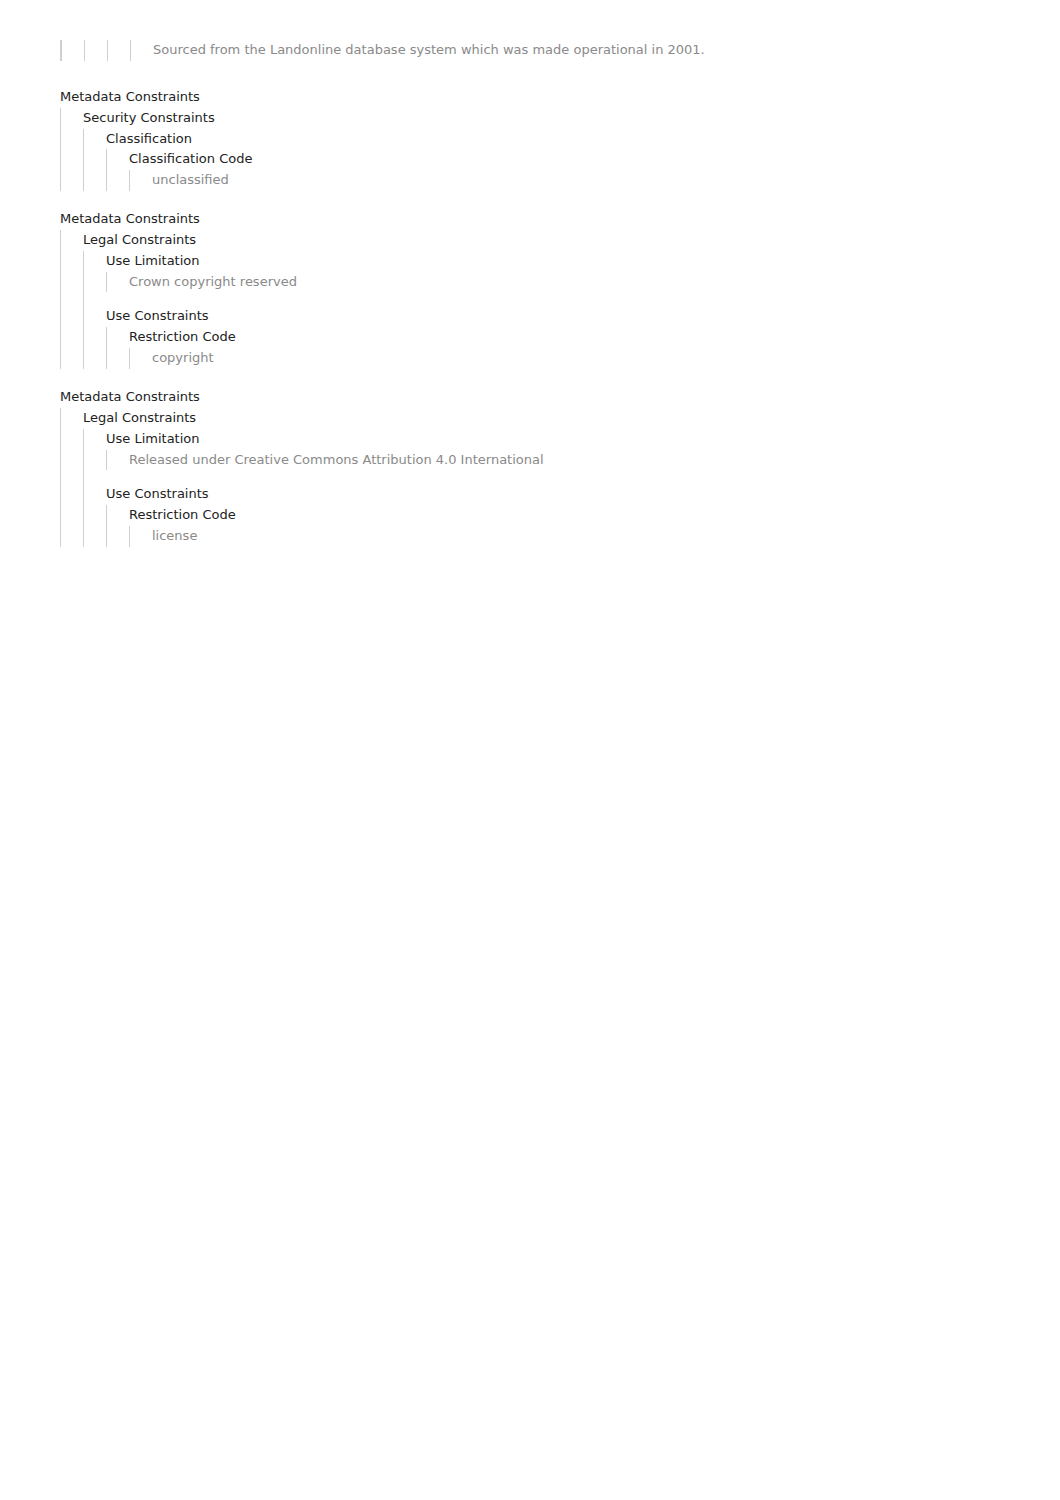Sourced from the Landonline database system which was made operational in 2001.
Metadata Constraints
Security Constraints
Classification
Classification Code
unclassified
Metadata Constraints
Legal Constraints
Use Limitation
Crown copyright reserved
Use Constraints
Restriction Code
copyright
Metadata Constraints
Legal Constraints
Use Limitation
Released under Creative Commons Attribution 4.0 International
Use Constraints
Restriction Code
license